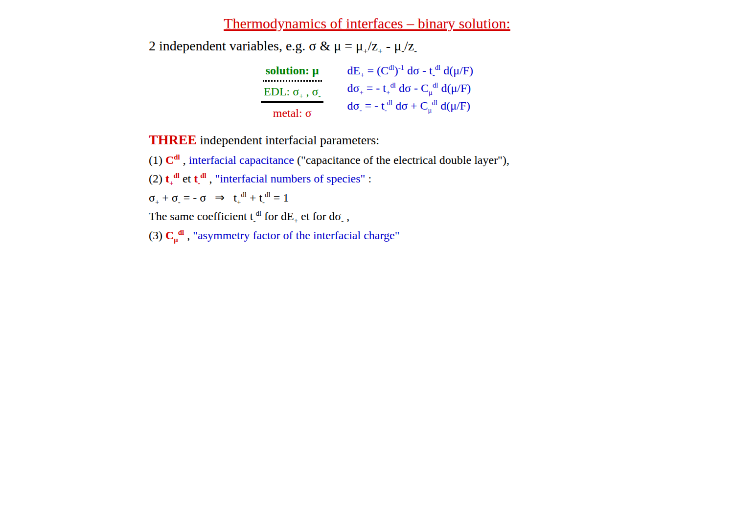Thermodynamics of interfaces – binary solution:
2 independent variables, e.g. σ & μ = μ+/z+ - μ-/z-
solution: μ
EDL: σ+ , σ-
metal: σ
dE+ = (Cdl)-1 dσ - t-dl d(μ/F)
dσ+ = - t+dl dσ - Cμdl d(μ/F)
dσ- = - t-dl dσ + Cμdl d(μ/F)
THREE independent interfacial parameters:
(1) Cdl , interfacial capacitance ("capacitance of the electrical double layer"),
(2) t+dl et t-dl , "interfacial numbers of species" :
σ+ + σ- = - σ ⇒ t+dl + t-dl = 1
The same coefficient t-dl for dE+ et for dσ- ,
(3) Cμdl , "asymmetry factor of the interfacial charge"